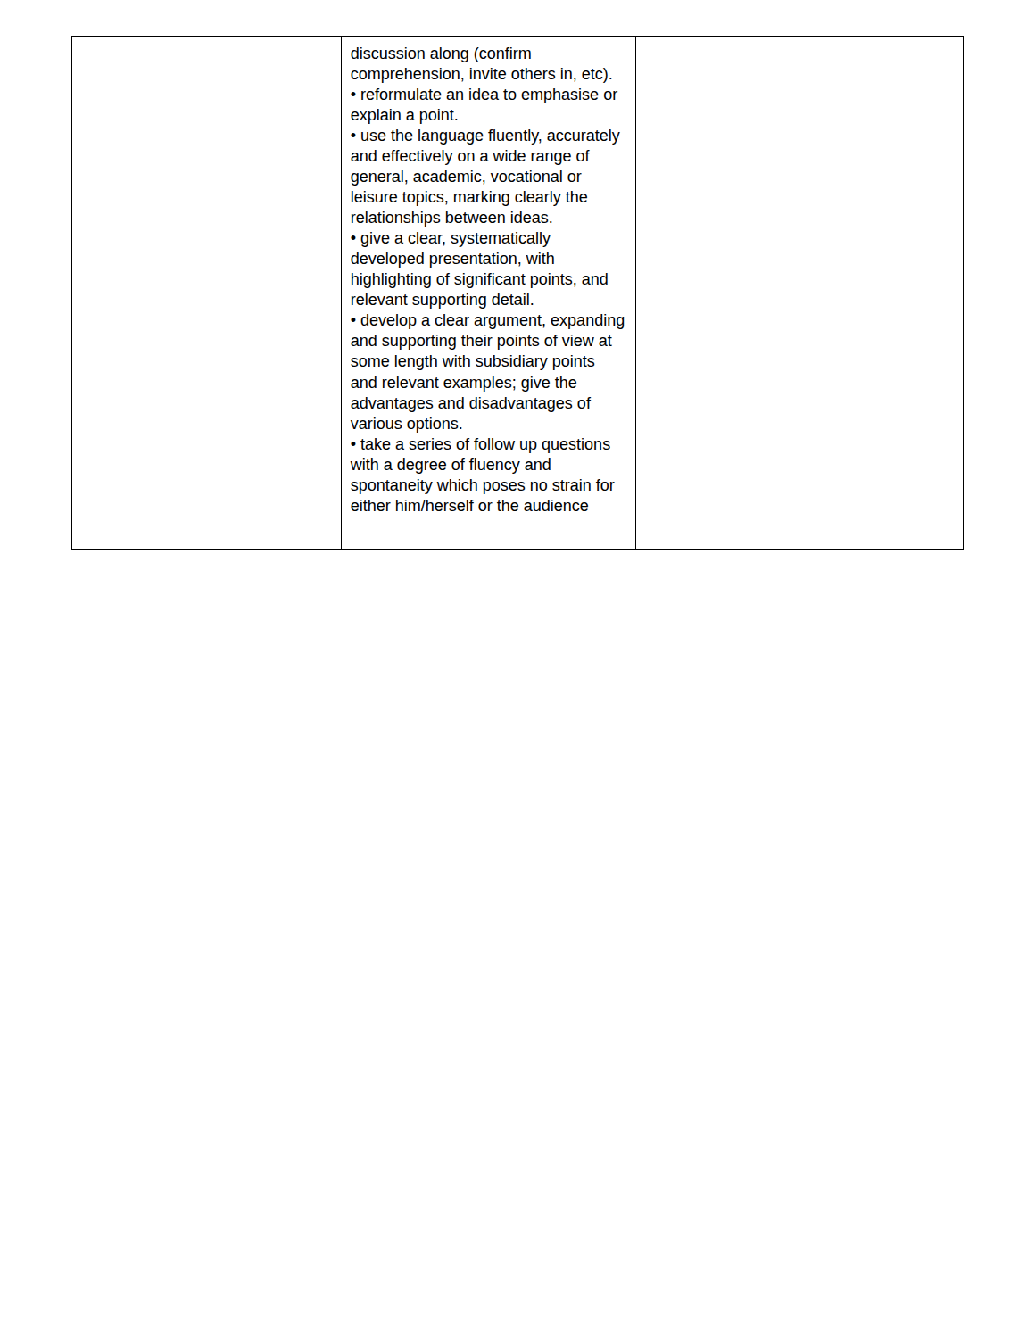| | discussion along (confirm comprehension, invite others in, etc). • reformulate an idea to emphasise or explain a point. • use the language fluently, accurately and effectively on a wide range of general, academic, vocational or leisure topics, marking clearly the relationships between ideas. • give a clear, systematically developed presentation, with highlighting of significant points, and relevant supporting detail. • develop a clear argument, expanding and supporting their points of view at some length with subsidiary points and relevant examples; give the advantages and disadvantages of various options. • take a series of follow up questions with a degree of fluency and spontaneity which poses no strain for either him/herself or the audience | |